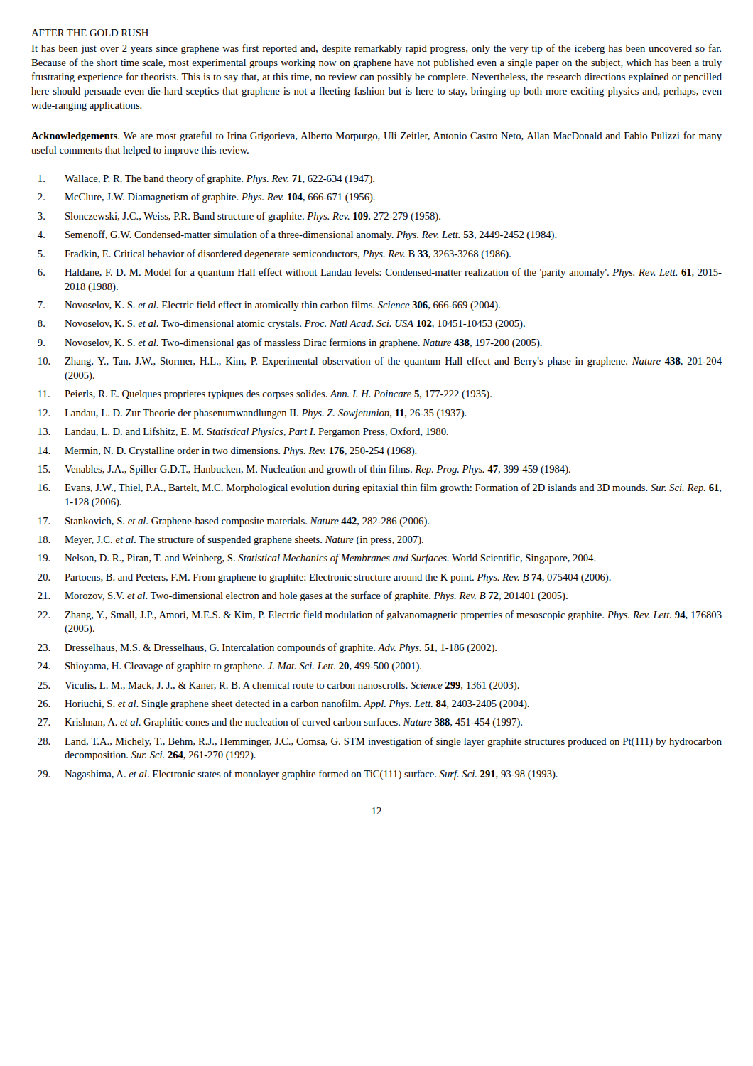AFTER THE GOLD RUSH
It has been just over 2 years since graphene was first reported and, despite remarkably rapid progress, only the very tip of the iceberg has been uncovered so far. Because of the short time scale, most experimental groups working now on graphene have not published even a single paper on the subject, which has been a truly frustrating experience for theorists. This is to say that, at this time, no review can possibly be complete. Nevertheless, the research directions explained or pencilled here should persuade even die-hard sceptics that graphene is not a fleeting fashion but is here to stay, bringing up both more exciting physics and, perhaps, even wide-ranging applications.
Acknowledgements. We are most grateful to Irina Grigorieva, Alberto Morpurgo, Uli Zeitler, Antonio Castro Neto, Allan MacDonald and Fabio Pulizzi for many useful comments that helped to improve this review.
Wallace, P. R. The band theory of graphite. Phys. Rev. 71, 622-634 (1947).
McClure, J.W. Diamagnetism of graphite. Phys. Rev. 104, 666-671 (1956).
Slonczewski, J.C., Weiss, P.R. Band structure of graphite. Phys. Rev. 109, 272-279 (1958).
Semenoff, G.W. Condensed-matter simulation of a three-dimensional anomaly. Phys. Rev. Lett. 53, 2449-2452 (1984).
Fradkin, E. Critical behavior of disordered degenerate semiconductors, Phys. Rev. B 33, 3263-3268 (1986).
Haldane, F. D. M. Model for a quantum Hall effect without Landau levels: Condensed-matter realization of the 'parity anomaly'. Phys. Rev. Lett. 61, 2015-2018 (1988).
Novoselov, K. S. et al. Electric field effect in atomically thin carbon films. Science 306, 666-669 (2004).
Novoselov, K. S. et al. Two-dimensional atomic crystals. Proc. Natl Acad. Sci. USA 102, 10451-10453 (2005).
Novoselov, K. S. et al. Two-dimensional gas of massless Dirac fermions in graphene. Nature 438, 197-200 (2005).
Zhang, Y., Tan, J.W., Stormer, H.L., Kim, P. Experimental observation of the quantum Hall effect and Berry's phase in graphene. Nature 438, 201-204 (2005).
Peierls, R. E. Quelques proprietes typiques des corpses solides. Ann. I. H. Poincare 5, 177-222 (1935).
Landau, L. D. Zur Theorie der phasenumwandlungen II. Phys. Z. Sowjetunion, 11, 26-35 (1937).
Landau, L. D. and Lifshitz, E. M. Statistical Physics, Part I. Pergamon Press, Oxford, 1980.
Mermin, N. D. Crystalline order in two dimensions. Phys. Rev. 176, 250-254 (1968).
Venables, J.A., Spiller G.D.T., Hanbucken, M. Nucleation and growth of thin films. Rep. Prog. Phys. 47, 399-459 (1984).
Evans, J.W., Thiel, P.A., Bartelt, M.C. Morphological evolution during epitaxial thin film growth: Formation of 2D islands and 3D mounds. Sur. Sci. Rep. 61, 1-128 (2006).
Stankovich, S. et al. Graphene-based composite materials. Nature 442, 282-286 (2006).
Meyer, J.C. et al. The structure of suspended graphene sheets. Nature (in press, 2007).
Nelson, D. R., Piran, T. and Weinberg, S. Statistical Mechanics of Membranes and Surfaces. World Scientific, Singapore, 2004.
Partoens, B. and Peeters, F.M. From graphene to graphite: Electronic structure around the K point. Phys. Rev. B 74, 075404 (2006).
Morozov, S.V. et al. Two-dimensional electron and hole gases at the surface of graphite. Phys. Rev. B 72, 201401 (2005).
Zhang, Y., Small, J.P., Amori, M.E.S. & Kim, P. Electric field modulation of galvanomagnetic properties of mesoscopic graphite. Phys. Rev. Lett. 94, 176803 (2005).
Dresselhaus, M.S. & Dresselhaus, G. Intercalation compounds of graphite. Adv. Phys. 51, 1-186 (2002).
Shioyama, H. Cleavage of graphite to graphene. J. Mat. Sci. Lett. 20, 499-500 (2001).
Viculis, L. M., Mack, J. J., & Kaner, R. B. A chemical route to carbon nanoscrolls. Science 299, 1361 (2003).
Horiuchi, S. et al. Single graphene sheet detected in a carbon nanofilm. Appl. Phys. Lett. 84, 2403-2405 (2004).
Krishnan, A. et al. Graphitic cones and the nucleation of curved carbon surfaces. Nature 388, 451-454 (1997).
Land, T.A., Michely, T., Behm, R.J., Hemminger, J.C., Comsa, G. STM investigation of single layer graphite structures produced on Pt(111) by hydrocarbon decomposition. Sur. Sci. 264, 261-270 (1992).
Nagashima, A. et al. Electronic states of monolayer graphite formed on TiC(111) surface. Surf. Sci. 291, 93-98 (1993).
12